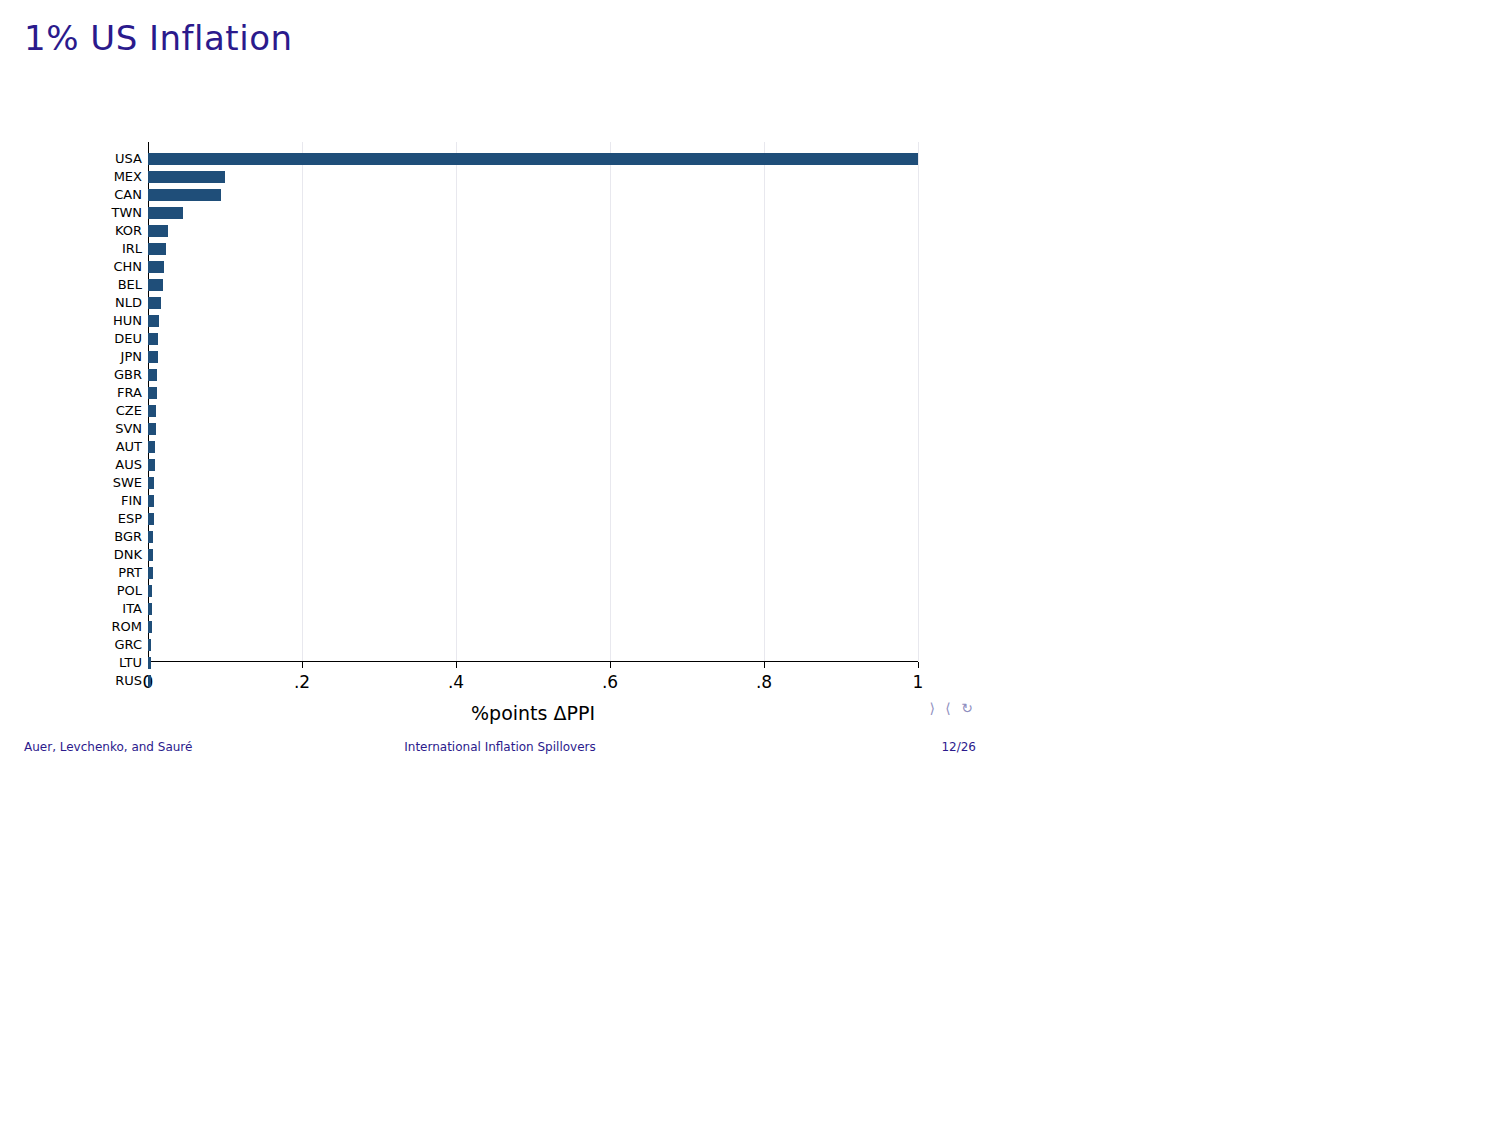1% US Inflation
0
.2
.4
.6
.8
1
%points ΔPPI
USA
MEX
CAN
TWN
KOR
IRL
CHN
BEL
NLD
HUN
DEU
JPN
GBR
FRA
CZE
SVN
AUT
AUS
SWE
FIN
ESP
BGR
DNK
PRT
POL
ITA
ROM
GRC
LTU
RUS
⟩ ⟨ ↻
Auer, Levchenko, and Sauré International Inflation Spillovers 12/26